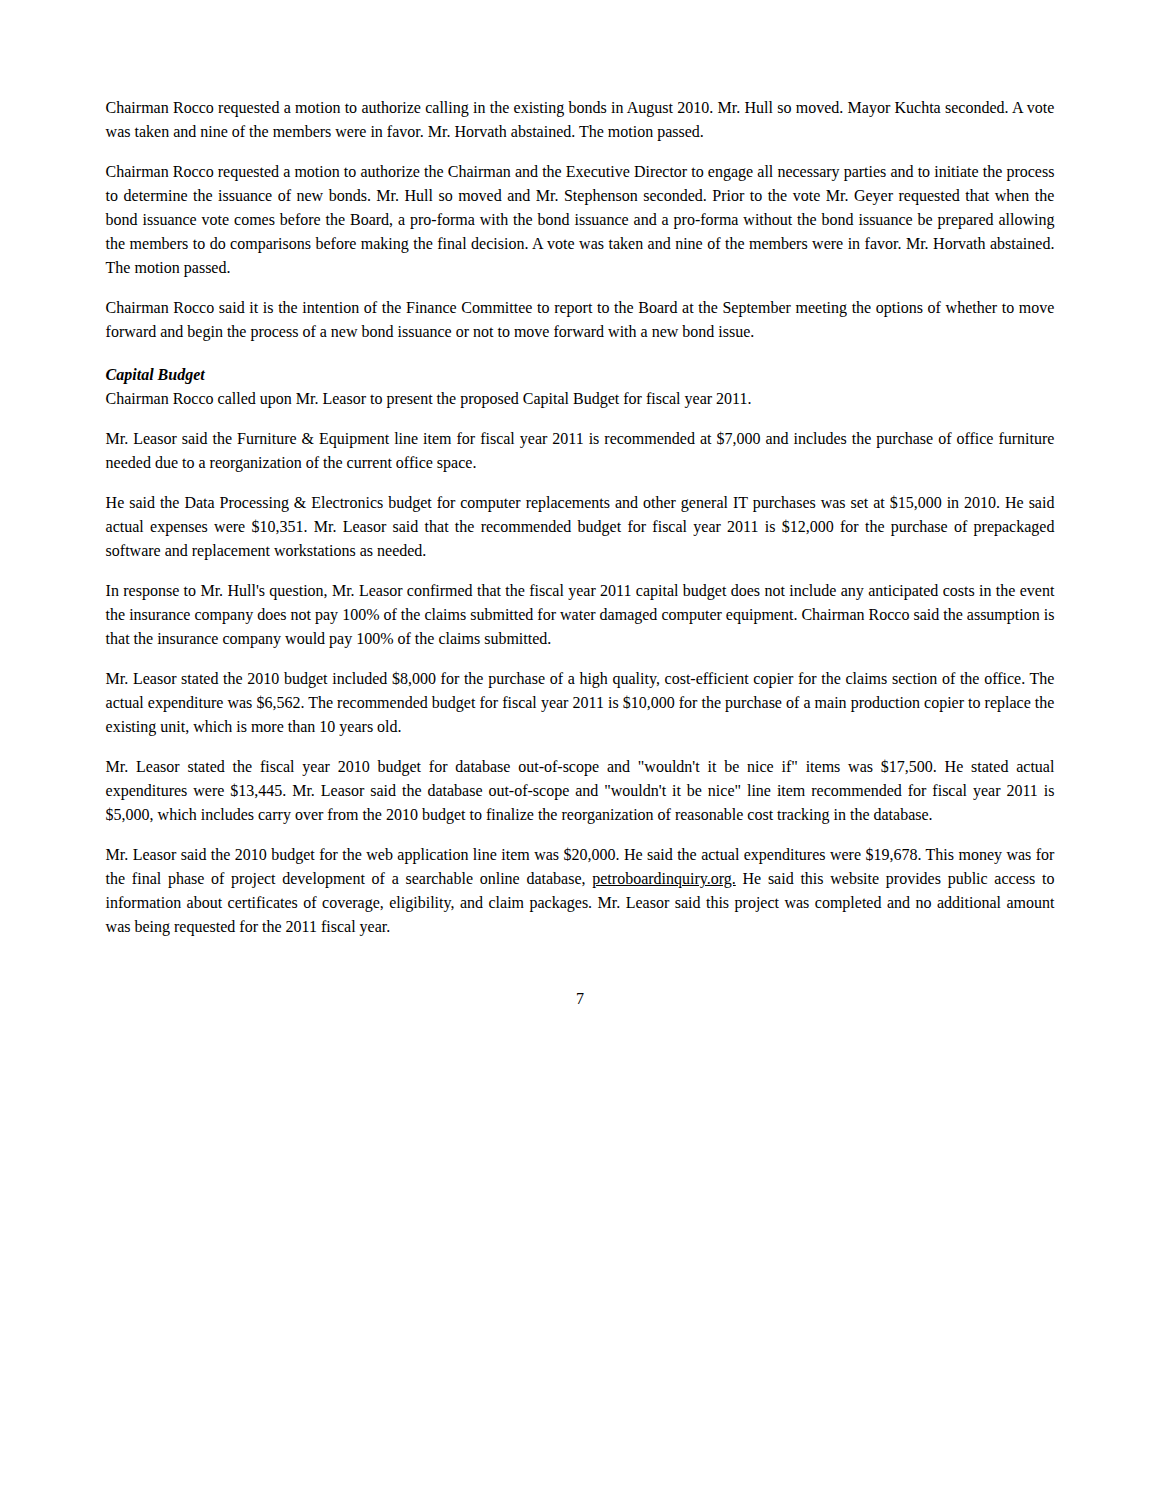Chairman Rocco requested a motion to authorize calling in the existing bonds in August 2010. Mr. Hull so moved. Mayor Kuchta seconded. A vote was taken and nine of the members were in favor. Mr. Horvath abstained. The motion passed.
Chairman Rocco requested a motion to authorize the Chairman and the Executive Director to engage all necessary parties and to initiate the process to determine the issuance of new bonds. Mr. Hull so moved and Mr. Stephenson seconded. Prior to the vote Mr. Geyer requested that when the bond issuance vote comes before the Board, a pro-forma with the bond issuance and a pro-forma without the bond issuance be prepared allowing the members to do comparisons before making the final decision. A vote was taken and nine of the members were in favor. Mr. Horvath abstained. The motion passed.
Chairman Rocco said it is the intention of the Finance Committee to report to the Board at the September meeting the options of whether to move forward and begin the process of a new bond issuance or not to move forward with a new bond issue.
Capital Budget
Chairman Rocco called upon Mr. Leasor to present the proposed Capital Budget for fiscal year 2011.
Mr. Leasor said the Furniture & Equipment line item for fiscal year 2011 is recommended at $7,000 and includes the purchase of office furniture needed due to a reorganization of the current office space.
He said the Data Processing & Electronics budget for computer replacements and other general IT purchases was set at $15,000 in 2010. He said actual expenses were $10,351. Mr. Leasor said that the recommended budget for fiscal year 2011 is $12,000 for the purchase of prepackaged software and replacement workstations as needed.
In response to Mr. Hull's question, Mr. Leasor confirmed that the fiscal year 2011 capital budget does not include any anticipated costs in the event the insurance company does not pay 100% of the claims submitted for water damaged computer equipment. Chairman Rocco said the assumption is that the insurance company would pay 100% of the claims submitted.
Mr. Leasor stated the 2010 budget included $8,000 for the purchase of a high quality, cost-efficient copier for the claims section of the office. The actual expenditure was $6,562. The recommended budget for fiscal year 2011 is $10,000 for the purchase of a main production copier to replace the existing unit, which is more than 10 years old.
Mr. Leasor stated the fiscal year 2010 budget for database out-of-scope and "wouldn't it be nice if" items was $17,500. He stated actual expenditures were $13,445. Mr. Leasor said the database out-of-scope and "wouldn't it be nice" line item recommended for fiscal year 2011 is $5,000, which includes carry over from the 2010 budget to finalize the reorganization of reasonable cost tracking in the database.
Mr. Leasor said the 2010 budget for the web application line item was $20,000. He said the actual expenditures were $19,678. This money was for the final phase of project development of a searchable online database, petroboardinquiry.org. He said this website provides public access to information about certificates of coverage, eligibility, and claim packages. Mr. Leasor said this project was completed and no additional amount was being requested for the 2011 fiscal year.
7